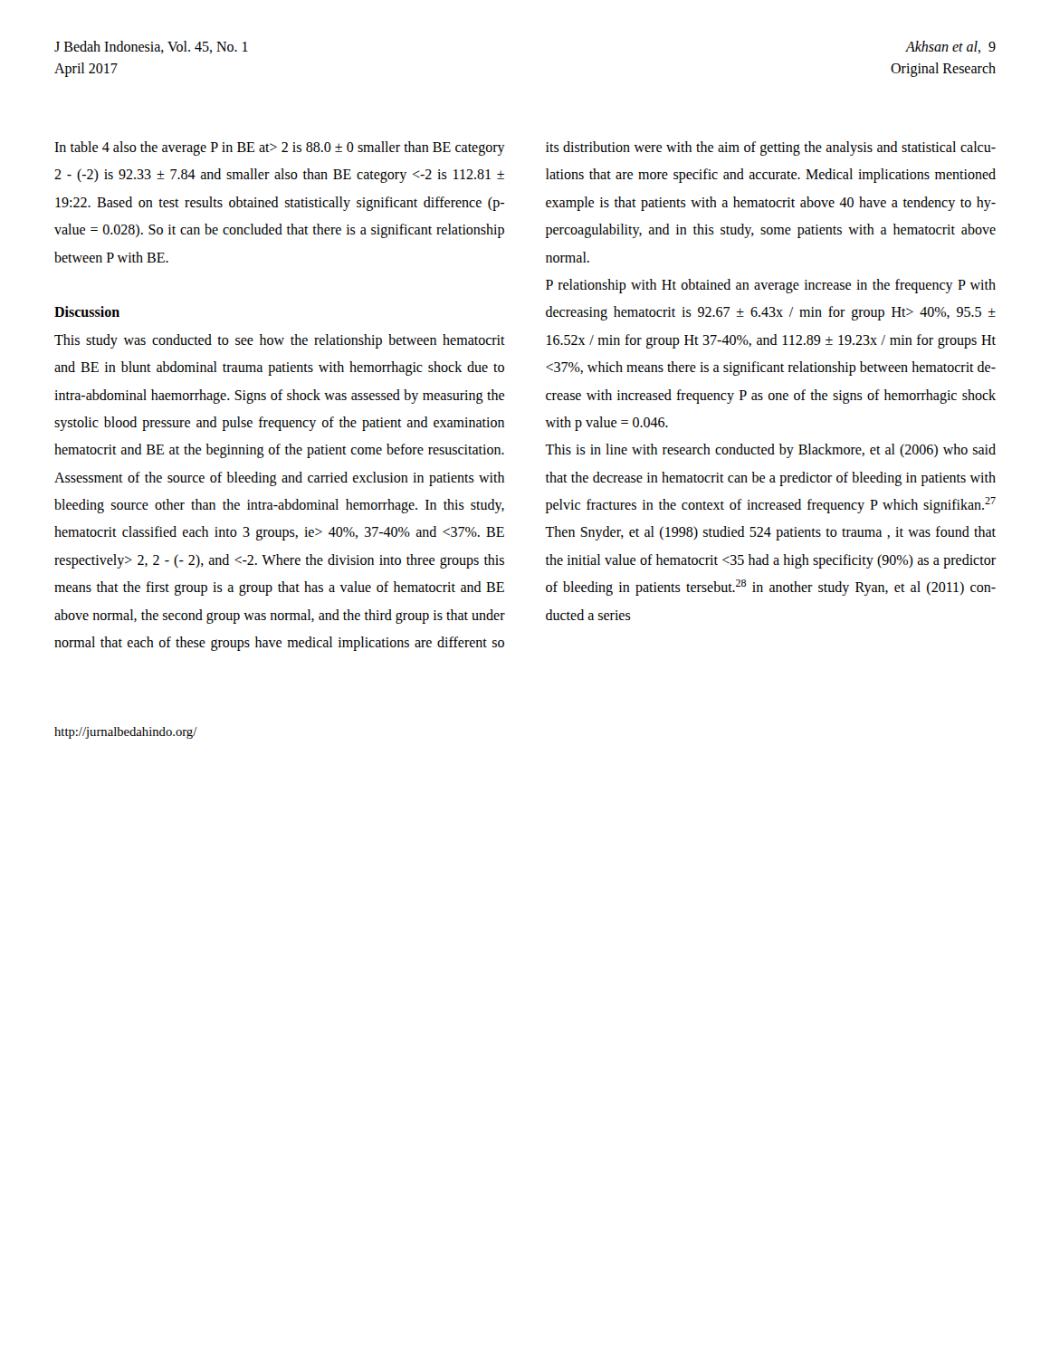J Bedah Indonesia, Vol. 45, No. 1
April 2017
Akhsan et al, 9
Original Research
In table 4 also the average P in BE at> 2 is 88.0 ± 0 smaller than BE category 2 - (-2) is 92.33 ± 7.84 and smaller also than BE category <-2 is 112.81 ± 19:22. Based on test results obtained statistically significant difference (p-value = 0.028). So it can be concluded that there is a significant relationship between P with BE.
Discussion
This study was conducted to see how the relationship between hematocrit and BE in blunt abdominal trauma patients with hemorrhagic shock due to intra-abdominal haemorrhage. Signs of shock was assessed by measuring the systolic blood pressure and pulse frequency of the patient and examination hematocrit and BE at the beginning of the patient come before resuscitation. Assessment of the source of bleeding and carried exclusion in patients with bleeding source other than the intra-abdominal hemorrhage. In this study, hematocrit classified each into 3 groups, ie> 40%, 37-40% and <37%. BE respectively> 2, 2 - (- 2), and <-2. Where the division into three groups this means that the first group is a group that has a value of hematocrit and BE above normal, the second group was normal, and the third group is that under normal that each of these groups have medical implications are different so its distribution were with the aim of getting the analysis and statistical calculations that are more specific and accurate. Medical implications mentioned example is that patients with a hematocrit above 40 have a tendency to hypercoagulability, and in this study, some patients with a hematocrit above normal.
P relationship with Ht obtained an average increase in the frequency P with decreasing hematocrit is 92.67 ± 6.43x / min for group Ht> 40%, 95.5 ± 16.52x / min for group Ht 37-40%, and 112.89 ± 19.23x / min for groups Ht <37%, which means there is a significant relationship between hematocrit decrease with increased frequency P as one of the signs of hemorrhagic shock with p value = 0.046.
This is in line with research conducted by Blackmore, et al (2006) who said that the decrease in hematocrit can be a predictor of bleeding in patients with pelvic fractures in the context of increased frequency P which signifikan.27 Then Snyder, et al (1998) studied 524 patients to trauma , it was found that the initial value of hematocrit <35 had a high specificity (90%) as a predictor of bleeding in patients tersebut.28 in another study Ryan, et al (2011) conducted a series
http://jurnalbedahindo.org/